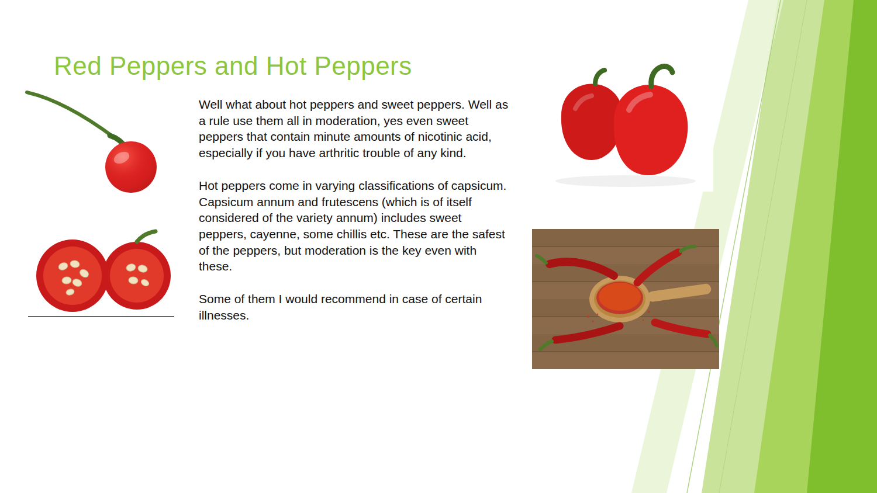Red Peppers and Hot Peppers
Well what about hot peppers and sweet peppers. Well as a rule use them all in moderation, yes even sweet peppers that contain minute amounts of nicotinic acid, especially if you have arthritic trouble of any kind.
Hot peppers come in varying classifications of capsicum. Capsicum annum and frutescens (which is of itself considered of the variety annum) includes sweet peppers, cayenne, some chillis etc. These are the safest of the peppers, but moderation is the key even with these.
Some of them I would recommend in case of certain illnesses.